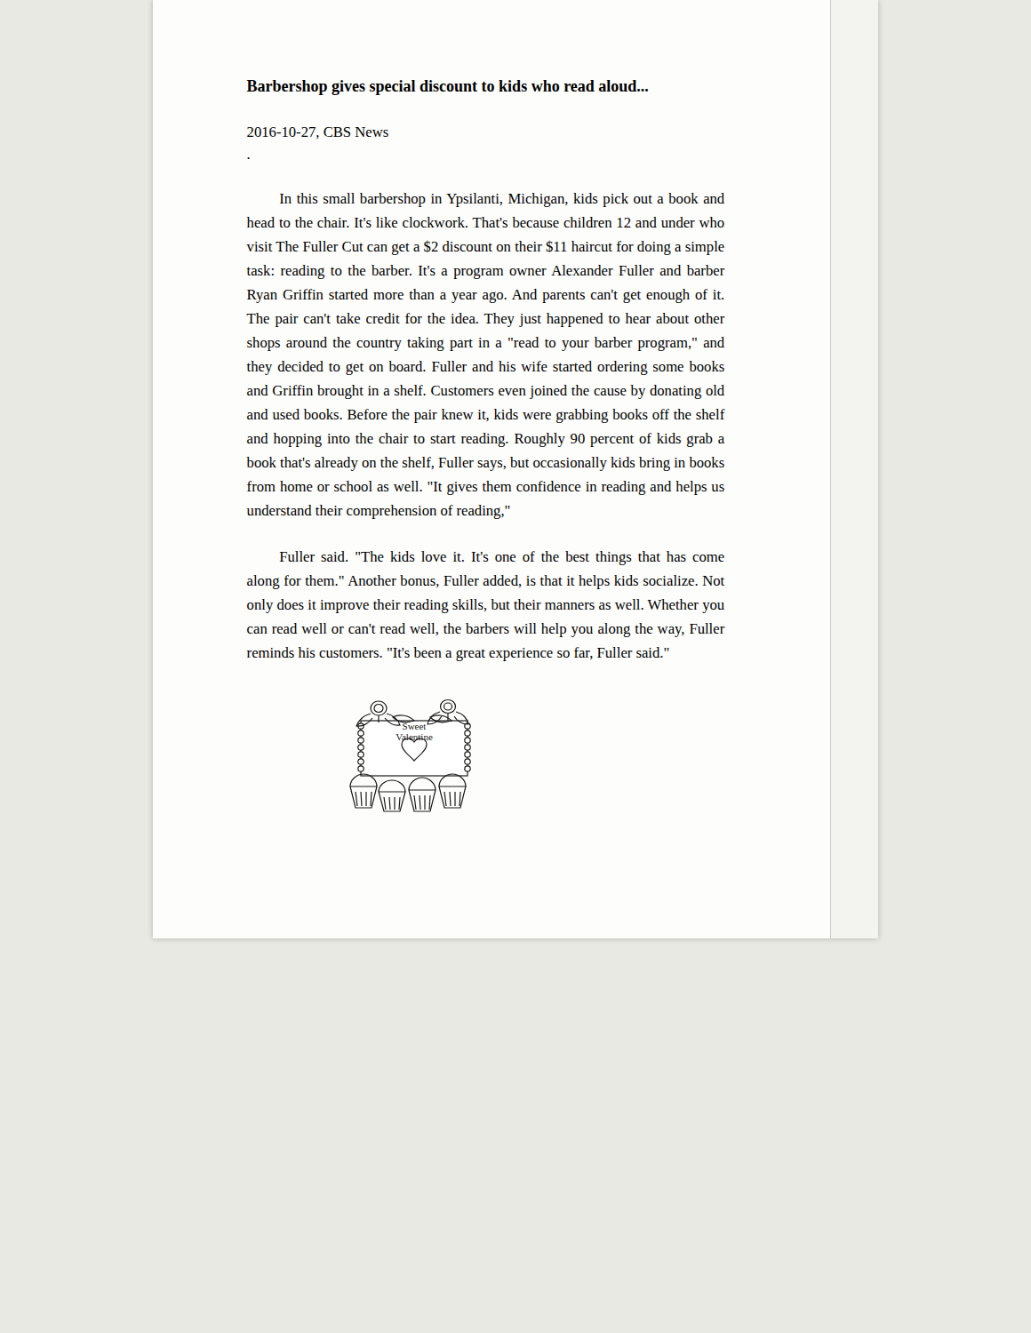Barbershop gives special discount to kids who read aloud...
2016-10-27, CBS News
.
In this small barbershop in Ypsilanti, Michigan, kids pick out a book and head to the chair. It's like clockwork. That's because children 12 and under who visit The Fuller Cut can get a $2 discount on their $11 haircut for doing a simple task: reading to the barber. It's a program owner Alexander Fuller and barber Ryan Griffin started more than a year ago. And parents can't get enough of it. The pair can't take credit for the idea. They just happened to hear about other shops around the country taking part in a "read to your barber program," and they decided to get on board. Fuller and his wife started ordering some books and Griffin brought in a shelf. Customers even joined the cause by donating old and used books. Before the pair knew it, kids were grabbing books off the shelf and hopping into the chair to start reading. Roughly 90 percent of kids grab a book that's already on the shelf, Fuller says, but occasionally kids bring in books from home or school as well. "It gives them confidence in reading and helps us understand their comprehension of reading,"
Fuller said. "The kids love it. It's one of the best things that has come along for them." Another bonus, Fuller added, is that it helps kids socialize. Not only does it improve their reading skills, but their manners as well. Whether you can read well or can't read well, the barbers will help you along the way, Fuller reminds his customers. "It's been a great experience so far, Fuller said."
Sweet Valentine